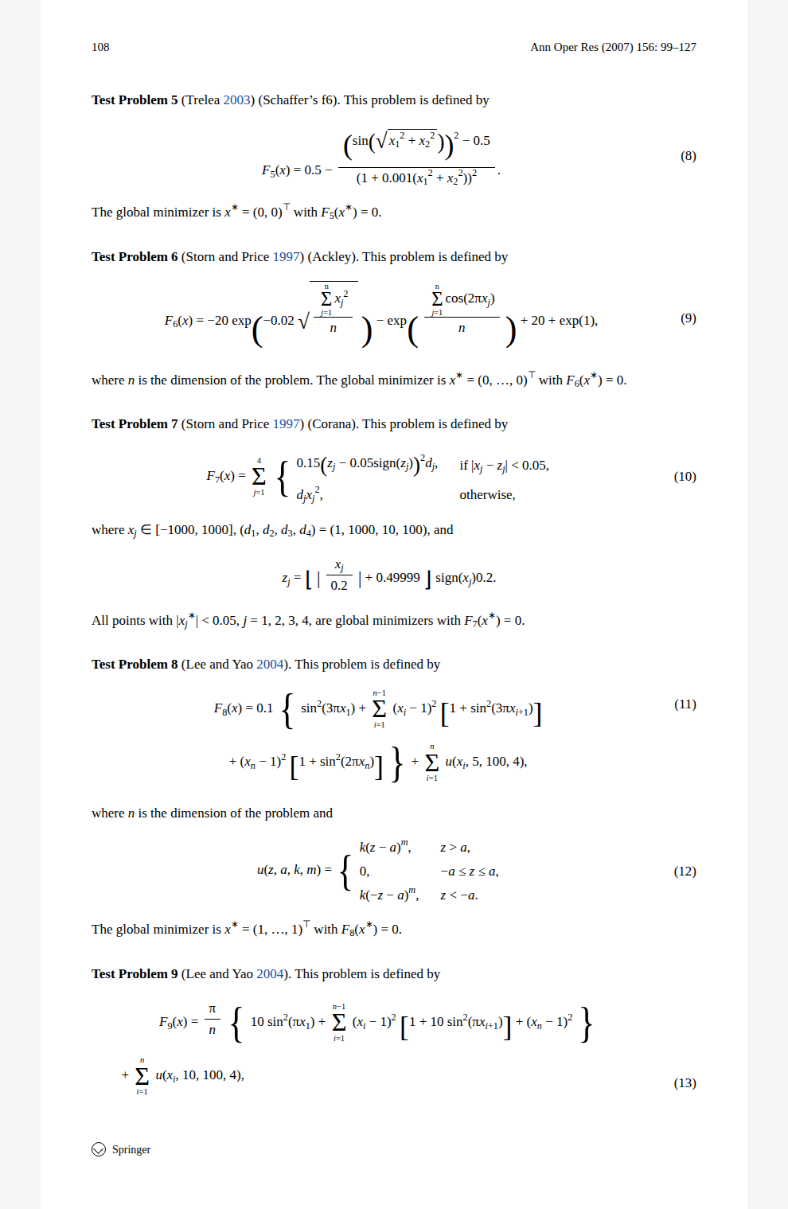108 Ann Oper Res (2007) 156: 99–127
Test Problem 5 (Trelea 2003) (Schaffer’s f6). This problem is defined by
F5(x) = 0.5 − (sin(√x12 + x22))2 − 0.5 (1 + 0.001(x12 + x22))2 .
(8)
The global minimizer is x∗ = (0, 0)⊤ with F5(x∗) = 0.
Test Problem 6 (Storn and Price 1997) (Ackley). This problem is defined by
F6(x) = −20 exp(−0.02 √ nΣj=1 xj2 n ) − exp( nΣj=1 cos(2πxj) n ) + 20 + exp(1),
(9)
where n is the dimension of the problem. The global minimizer is x∗ = (0, …, 0)⊤ with F6(x∗) = 0.
Test Problem 7 (Storn and Price 1997) (Corana). This problem is defined by
F7(x) = 4 Σj=1 { 0.15(zj − 0.05sign(zj))2dj, if |xj − zj| < 0.05, djxj2, otherwise,
(10)
where xj ∈ [−1000, 1000], (d1, d2, d3, d4) = (1, 1000, 10, 100), and
zj = ⌊ | xj 0.2 | + 0.49999 ⌋ sign(xj)0.2.
All points with |xj∗| < 0.05, j = 1, 2, 3, 4, are global minimizers with F7(x∗) = 0.
Test Problem 8 (Lee and Yao 2004). This problem is defined by
F8(x) = 0.1 { sin2(3πx1) + n−1 Σi=1 (xi − 1)2 [1 + sin2(3πxi+1)]
+ (xn − 1)2 [1 + sin2(2πxn)] } + nΣi=1 u(xi, 5, 100, 4),
(11)
where n is the dimension of the problem and
u(z, a, k, m) = { k(z − a)m, z > a, 0, −a ≤ z ≤ a, k(−z − a)m, z < −a.
(12)
The global minimizer is x∗ = (1, …, 1)⊤ with F8(x∗) = 0.
Test Problem 9 (Lee and Yao 2004). This problem is defined by
F9(x) = π n { 10 sin2(πx1) + n−1 Σi=1 (xi − 1)2 [1 + 10 sin2(πxi+1)] + (xn − 1)2 }
+ nΣi=1 u(xi, 10, 100, 4),
(13)
Springer